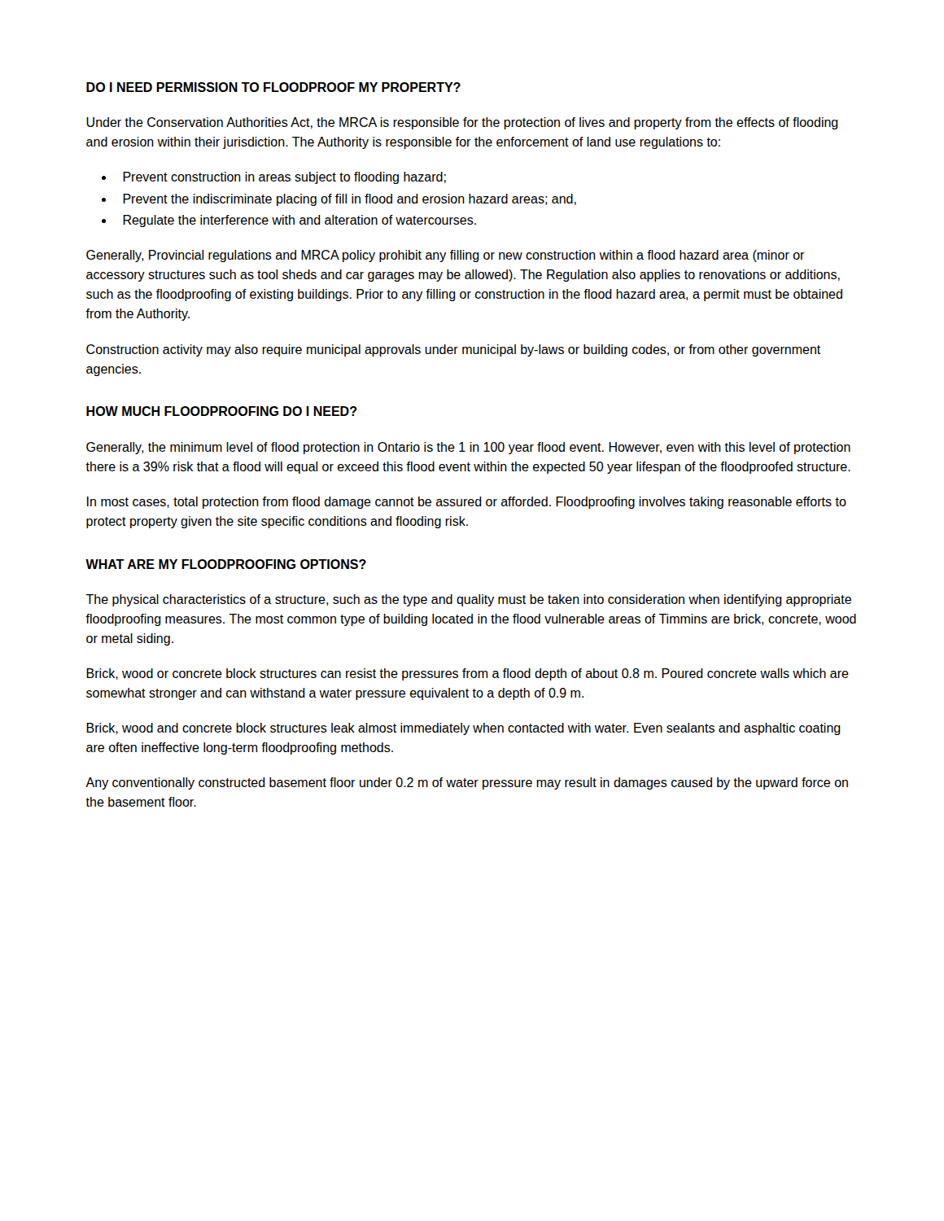Do I need permission to floodproof my property?
Under the Conservation Authorities Act, the MRCA is responsible for the protection of lives and property from the effects of flooding and erosion within their jurisdiction. The Authority is responsible for the enforcement of land use regulations to:
Prevent construction in areas subject to flooding hazard;
Prevent the indiscriminate placing of fill in flood and erosion hazard areas; and,
Regulate the interference with and alteration of watercourses.
Generally, Provincial regulations and MRCA policy prohibit any filling or new construction within a flood hazard area (minor or accessory structures such as tool sheds and car garages may be allowed). The Regulation also applies to renovations or additions, such as the floodproofing of existing buildings. Prior to any filling or construction in the flood hazard area, a permit must be obtained from the Authority.
Construction activity may also require municipal approvals under municipal by-laws or building codes, or from other government agencies.
How much floodproofing do I need?
Generally, the minimum level of flood protection in Ontario is the 1 in 100 year flood event. However, even with this level of protection there is a 39% risk that a flood will equal or exceed this flood event within the expected 50 year lifespan of the floodproofed structure.
In most cases, total protection from flood damage cannot be assured or afforded. Floodproofing involves taking reasonable efforts to protect property given the site specific conditions and flooding risk.
What are my floodproofing options?
The physical characteristics of a structure, such as the type and quality must be taken into consideration when identifying appropriate floodproofing measures. The most common type of building located in the flood vulnerable areas of Timmins are brick, concrete, wood or metal siding.
Brick, wood or concrete block structures can resist the pressures from a flood depth of about 0.8 m. Poured concrete walls which are somewhat stronger and can withstand a water pressure equivalent to a depth of 0.9 m.
Brick, wood and concrete block structures leak almost immediately when contacted with water. Even sealants and asphaltic coating are often ineffective long-term floodproofing methods.
Any conventionally constructed basement floor under 0.2 m of water pressure may result in damages caused by the upward force on the basement floor.